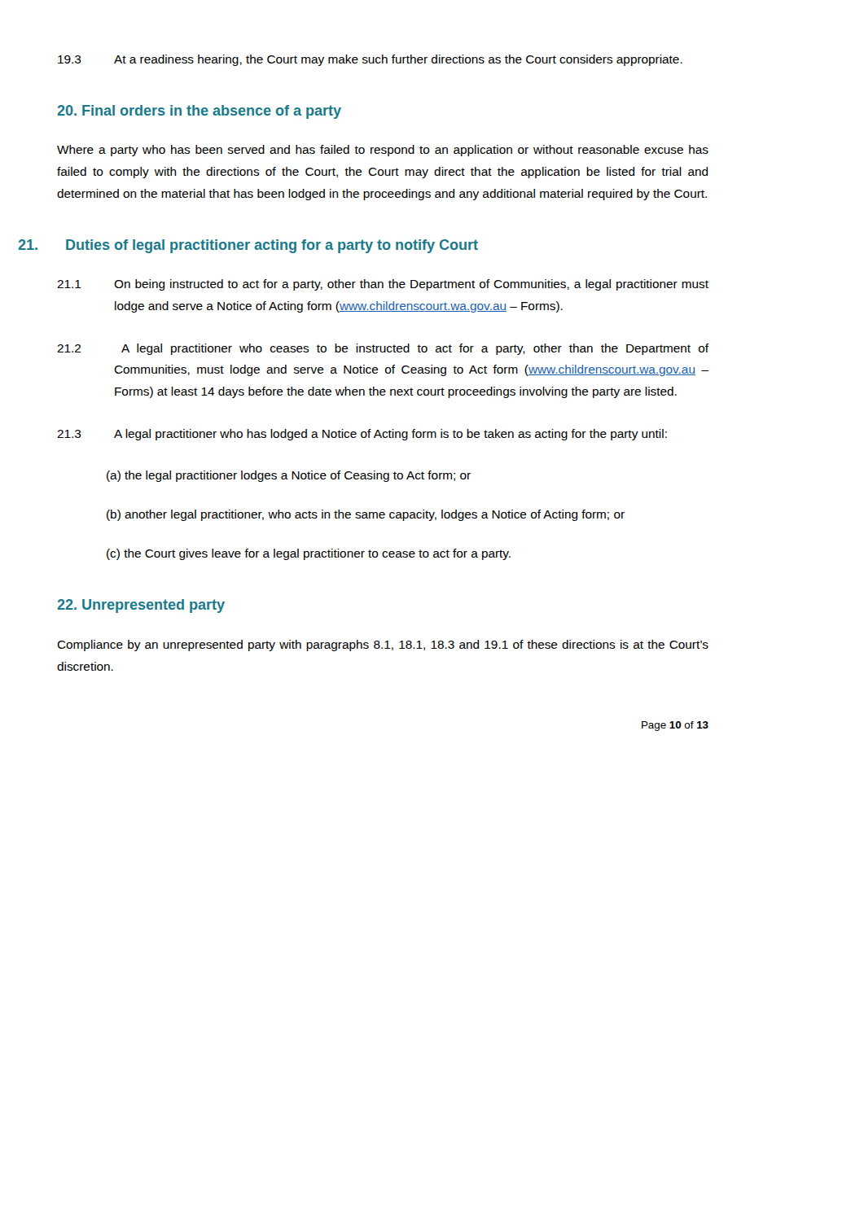19.3
At a readiness hearing, the Court may make such further directions as the Court considers appropriate.
20. Final orders in the absence of a party
Where a party who has been served and has failed to respond to an application or without reasonable excuse has failed to comply with the directions of the Court, the Court may direct that the application be listed for trial and determined on the material that has been lodged in the proceedings and any additional material required by the Court.
21. Duties of legal practitioner acting for a party to notify Court
21.1
On being instructed to act for a party, other than the Department of Communities, a legal practitioner must lodge and serve a Notice of Acting form (www.childrenscourt.wa.gov.au – Forms).
21.2
A legal practitioner who ceases to be instructed to act for a party, other than the Department of Communities, must lodge and serve a Notice of Ceasing to Act form (www.childrenscourt.wa.gov.au – Forms) at least 14 days before the date when the next court proceedings involving the party are listed.
21.3
A legal practitioner who has lodged a Notice of Acting form is to be taken as acting for the party until:
(a) the legal practitioner lodges a Notice of Ceasing to Act form; or
(b) another legal practitioner, who acts in the same capacity, lodges a Notice of Acting form; or
(c) the Court gives leave for a legal practitioner to cease to act for a party.
22. Unrepresented party
Compliance by an unrepresented party with paragraphs 8.1, 18.1, 18.3 and 19.1 of these directions is at the Court’s discretion.
Page 10 of 13